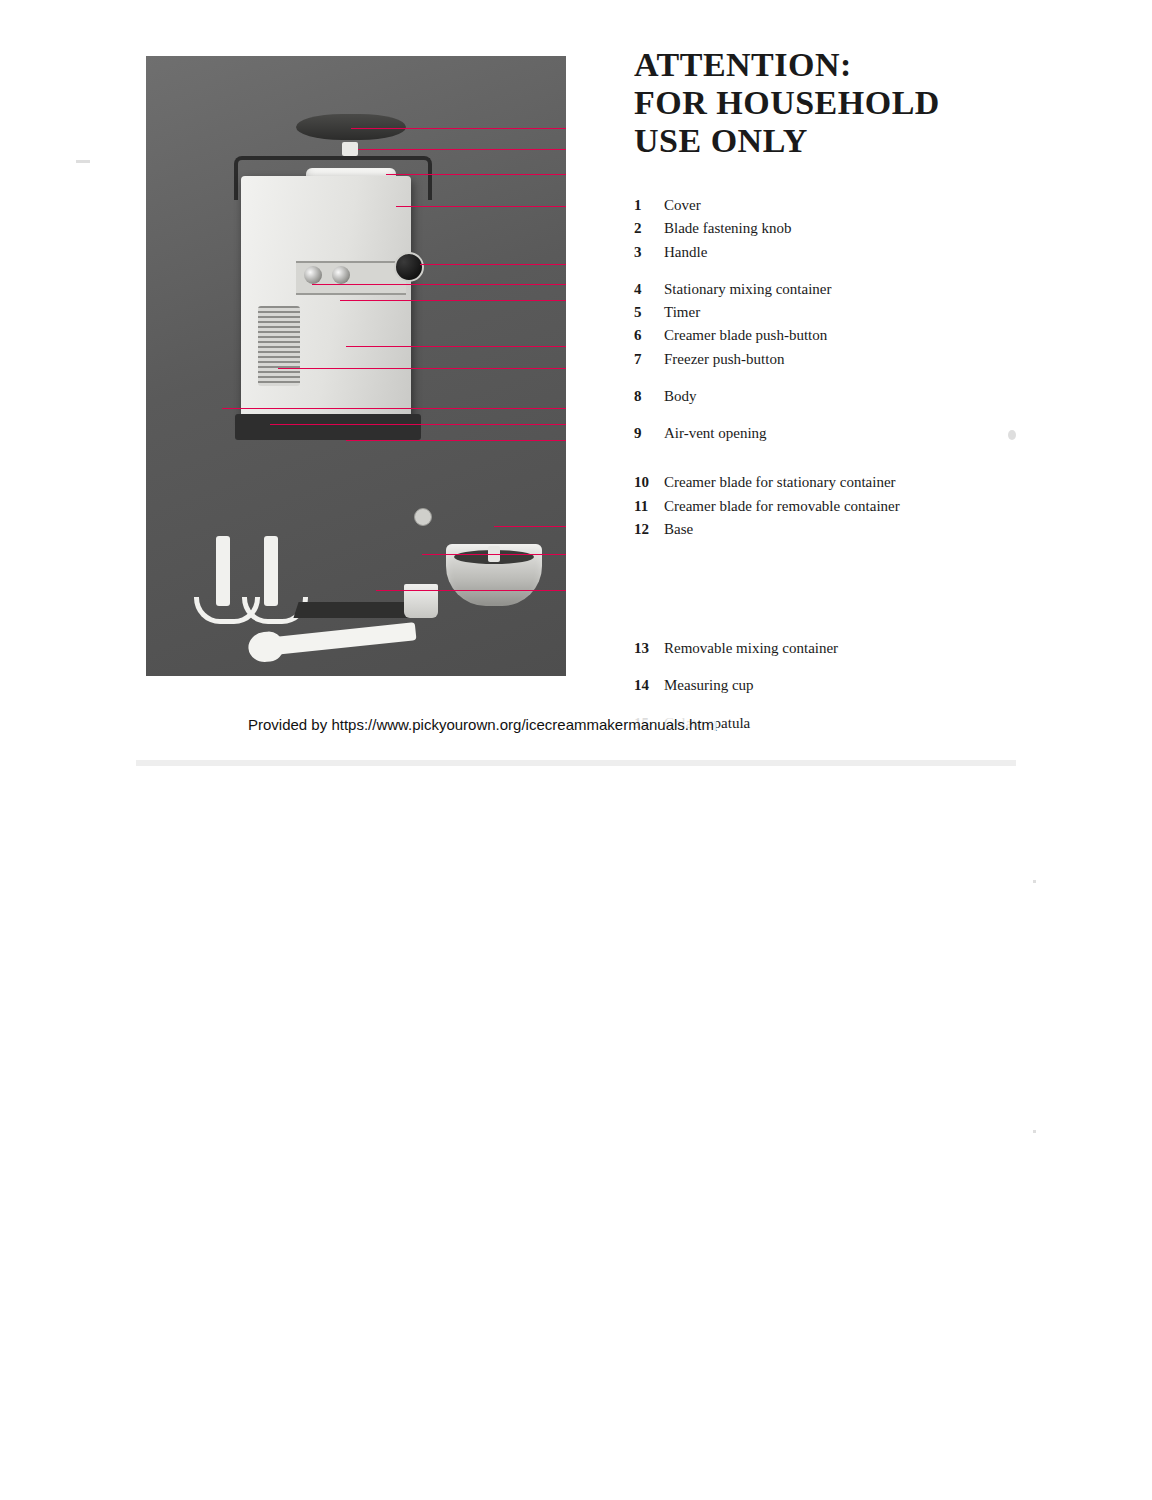ATTENTION:
FOR HOUSEHOLD
USE ONLY
1 Cover
2 Blade fastening knob
3 Handle
4 Stationary mixing container
5 Timer
6 Creamer blade push-button
7 Freezer push-button
8 Body
9 Air-vent opening
10 Creamer blade for stationary container
11 Creamer blade for removable container
12 Base
13 Removable mixing container
14 Measuring cup
15 Gelato spatula
Provided by https://www.pickyourown.org/icecreammakermanuals.htm